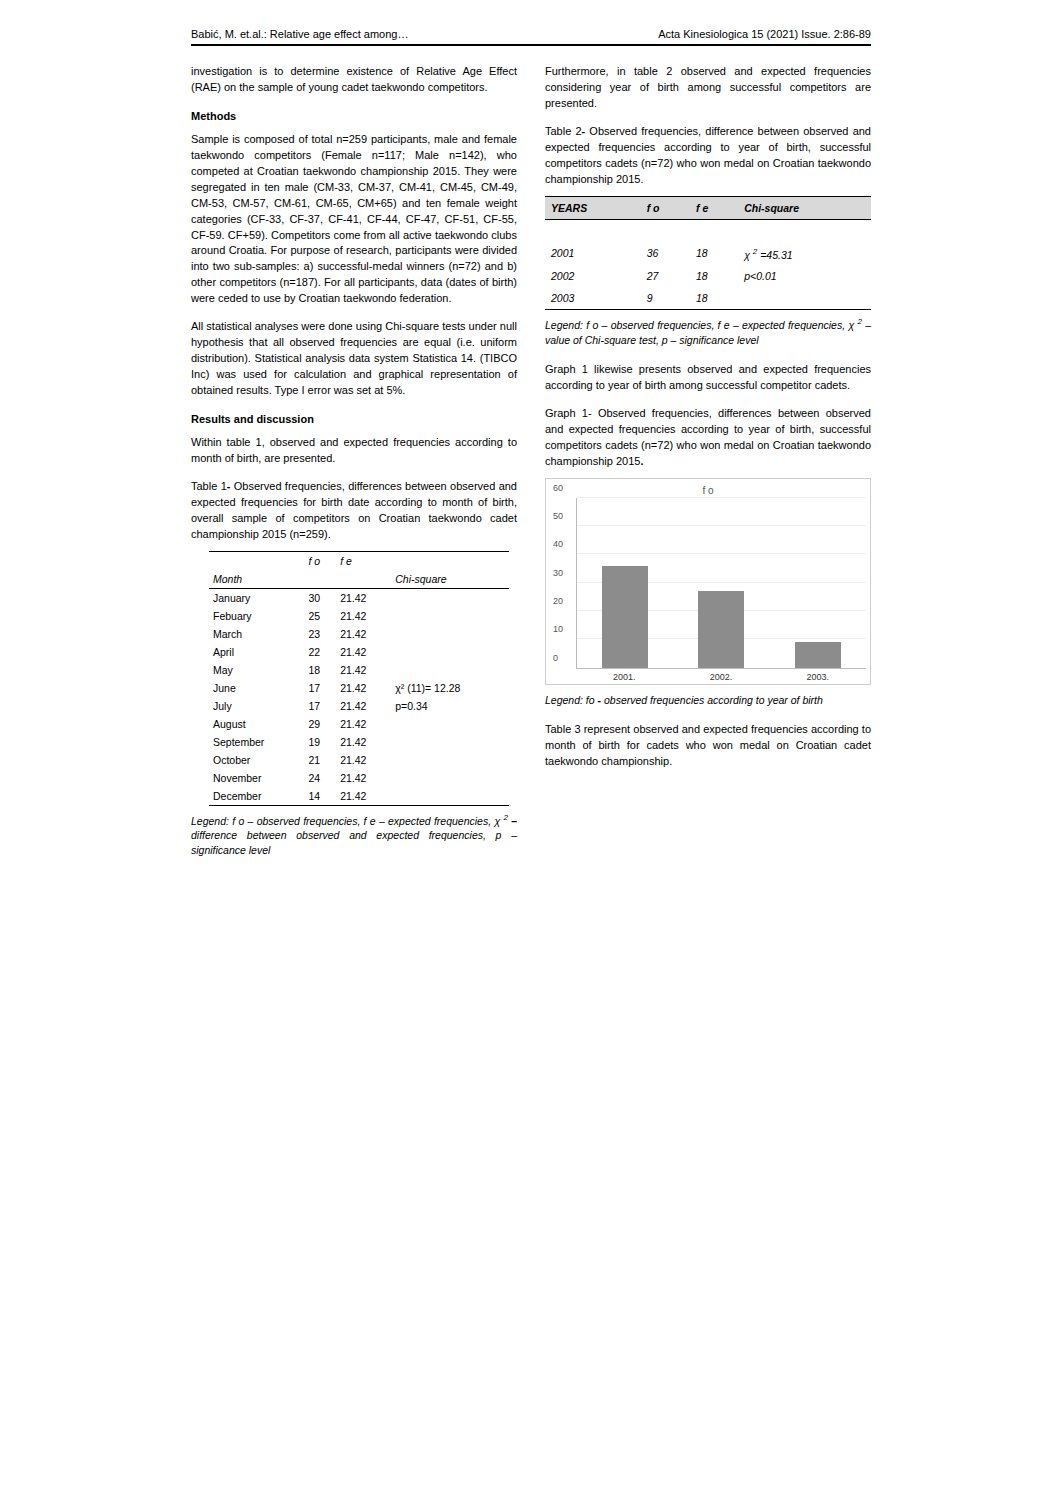Babić, M. et.al.: Relative age effect among…
Acta Kinesiologica 15 (2021) Issue. 2:86-89
investigation is to determine existence of Relative Age Effect (RAE) on the sample of young cadet taekwondo competitors.
Methods
Sample is composed of total n=259 participants, male and female taekwondo competitors (Female n=117; Male n=142), who competed at Croatian taekwondo championship 2015. They were segregated in ten male (CM-33, CM-37, CM-41, CM-45, CM-49, CM-53, CM-57, CM-61, CM-65, CM+65) and ten female weight categories (CF-33, CF-37, CF-41, CF-44, CF-47, CF-51, CF-55, CF-59. CF+59). Competitors come from all active taekwondo clubs around Croatia. For purpose of research, participants were divided into two sub-samples: a) successful-medal winners (n=72) and b) other competitors (n=187). For all participants, data (dates of birth) were ceded to use by Croatian taekwondo federation.
All statistical analyses were done using Chi-square tests under null hypothesis that all observed frequencies are equal (i.e. uniform distribution). Statistical analysis data system Statistica 14. (TIBCO Inc) was used for calculation and graphical representation of obtained results. Type I error was set at 5%.
Results and discussion
Within table 1, observed and expected frequencies according to month of birth, are presented.
Table 1- Observed frequencies, differences between observed and expected frequencies for birth date according to month of birth, overall sample of competitors on Croatian taekwondo cadet championship 2015 (n=259).
| | f o | f e | |
| --- | --- | --- | --- |
| Month | | | Chi-square |
| January | 30 | 21.42 | |
| Febuary | 25 | 21.42 | |
| March | 23 | 21.42 | |
| April | 22 | 21.42 | |
| May | 18 | 21.42 | |
| June | 17 | 21.42 | χ² (11)= 12.28 |
| July | 17 | 21.42 | p=0.34 |
| August | 29 | 21.42 | |
| September | 19 | 21.42 | |
| October | 21 | 21.42 | |
| November | 24 | 21.42 | |
| December | 14 | 21.42 | |
Legend: f o – observed frequencies, f e – expected frequencies, χ 2 – difference between observed and expected frequencies, p – significance level
Furthermore, in table 2 observed and expected frequencies considering year of birth among successful competitors are presented.
Table 2- Observed frequencies, difference between observed and expected frequencies according to year of birth, successful competitors cadets (n=72) who won medal on Croatian taekwondo championship 2015.
| YEARS | f o | f e | Chi-square |
| --- | --- | --- | --- |
| 2001 | 36 | 18 | χ 2 =45.31 |
| 2002 | 27 | 18 | p<0.01 |
| 2003 | 9 | 18 | |
Legend: f o – observed frequencies, f e – expected frequencies, χ 2 – value of Chi-square test, p – significance level
Graph 1 likewise presents observed and expected frequencies according to year of birth among successful competitor cadets.
Graph 1- Observed frequencies, differences between observed and expected frequencies according to year of birth, successful competitors cadets (n=72) who won medal on Croatian taekwondo championship 2015.
f o
60
50
40
30
20
10
0
2001. 2002. 2003.
Legend: fo - observed frequencies according to year of birth
Table 3 represent observed and expected frequencies according to month of birth for cadets who won medal on Croatian cadet taekwondo championship.